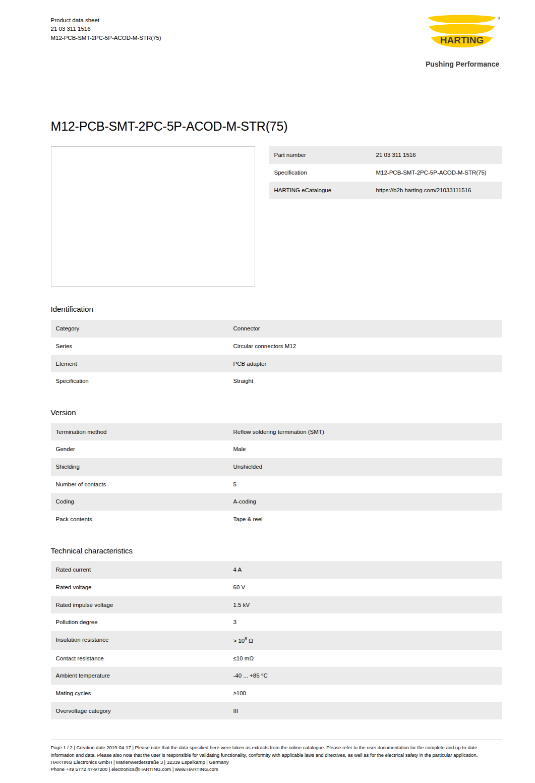Product data sheet
21 03 311 1516
M12-PCB-SMT-2PC-5P-ACOD-M-STR(75)
® HARTING
Pushing Performance
M12-PCB-SMT-2PC-5P-ACOD-M-STR(75)
| Part number | 21 03 311 1516 |
| Specification | M12-PCB-SMT-2PC-5P-ACOD-M-STR(75) |
| HARTING eCatalogue | https://b2b.harting.com/21033111516 |
Identification
| Category | Connector |
| Series | Circular connectors M12 |
| Element | PCB adapter |
| Specification | Straight |
Version
| Termination method | Reflow soldering termination (SMT) |
| Gender | Male |
| Shielding | Unshielded |
| Number of contacts | 5 |
| Coding | A-coding |
| Pack contents | Tape & reel |
Technical characteristics
| Rated current | 4 A |
| Rated voltage | 60 V |
| Rated impulse voltage | 1.5 kV |
| Pollution degree | 3 |
| Insulation resistance | > 10 8 Ω |
| Contact resistance | ≤10 mΩ |
| Ambient temperature | -40 ... +85 °C |
| Mating cycles | ≥100 |
| Overvoltage category | III |
Page 1 / 2 | Creation date 2019-04-17 | Please note that the data specified here were taken as extracts from the online catalogue. Please refer to the user documentation for the complete and up-to-date information and data. Please also note that the user is responsible for validating functionality, conformity with applicable laws and directives, as well as for the electrical safety in the particular application.
HARTING Electronics GmbH | Marienwerderstraße 3 | 32339 Espelkamp | Germany
Phone +49 5772 47-97200 | electronics@HARTING.com | www.HARTING.com